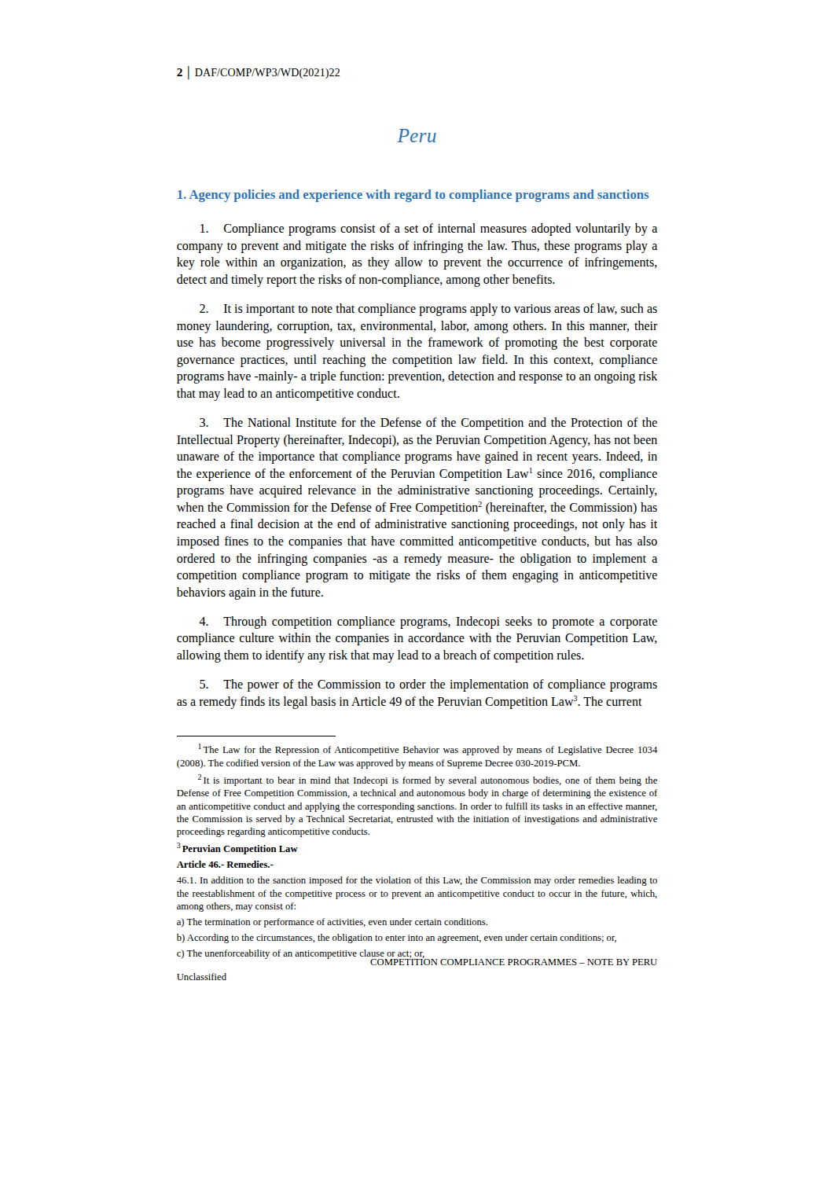2│DAF/COMP/WP3/WD(2021)22
Peru
1. Agency policies and experience with regard to compliance programs and sanctions
1. Compliance programs consist of a set of internal measures adopted voluntarily by a company to prevent and mitigate the risks of infringing the law. Thus, these programs play a key role within an organization, as they allow to prevent the occurrence of infringements, detect and timely report the risks of non-compliance, among other benefits.
2. It is important to note that compliance programs apply to various areas of law, such as money laundering, corruption, tax, environmental, labor, among others. In this manner, their use has become progressively universal in the framework of promoting the best corporate governance practices, until reaching the competition law field. In this context, compliance programs have -mainly- a triple function: prevention, detection and response to an ongoing risk that may lead to an anticompetitive conduct.
3. The National Institute for the Defense of the Competition and the Protection of the Intellectual Property (hereinafter, Indecopi), as the Peruvian Competition Agency, has not been unaware of the importance that compliance programs have gained in recent years. Indeed, in the experience of the enforcement of the Peruvian Competition Law1 since 2016, compliance programs have acquired relevance in the administrative sanctioning proceedings. Certainly, when the Commission for the Defense of Free Competition2 (hereinafter, the Commission) has reached a final decision at the end of administrative sanctioning proceedings, not only has it imposed fines to the companies that have committed anticompetitive conducts, but has also ordered to the infringing companies -as a remedy measure- the obligation to implement a competition compliance program to mitigate the risks of them engaging in anticompetitive behaviors again in the future.
4. Through competition compliance programs, Indecopi seeks to promote a corporate compliance culture within the companies in accordance with the Peruvian Competition Law, allowing them to identify any risk that may lead to a breach of competition rules.
5. The power of the Commission to order the implementation of compliance programs as a remedy finds its legal basis in Article 49 of the Peruvian Competition Law3. The current
1 The Law for the Repression of Anticompetitive Behavior was approved by means of Legislative Decree 1034 (2008). The codified version of the Law was approved by means of Supreme Decree 030-2019-PCM.
2 It is important to bear in mind that Indecopi is formed by several autonomous bodies, one of them being the Defense of Free Competition Commission, a technical and autonomous body in charge of determining the existence of an anticompetitive conduct and applying the corresponding sanctions. In order to fulfill its tasks in an effective manner, the Commission is served by a Technical Secretariat, entrusted with the initiation of investigations and administrative proceedings regarding anticompetitive conducts.
3 Peruvian Competition Law
Article 46.- Remedies.-
46.1. In addition to the sanction imposed for the violation of this Law, the Commission may order remedies leading to the reestablishment of the competitive process or to prevent an anticompetitive conduct to occur in the future, which, among others, may consist of:
a) The termination or performance of activities, even under certain conditions.
b) According to the circumstances, the obligation to enter into an agreement, even under certain conditions; or,
c) The unenforceability of an anticompetitive clause or act; or,
COMPETITION COMPLIANCE PROGRAMMES – NOTE BY PERU
Unclassified